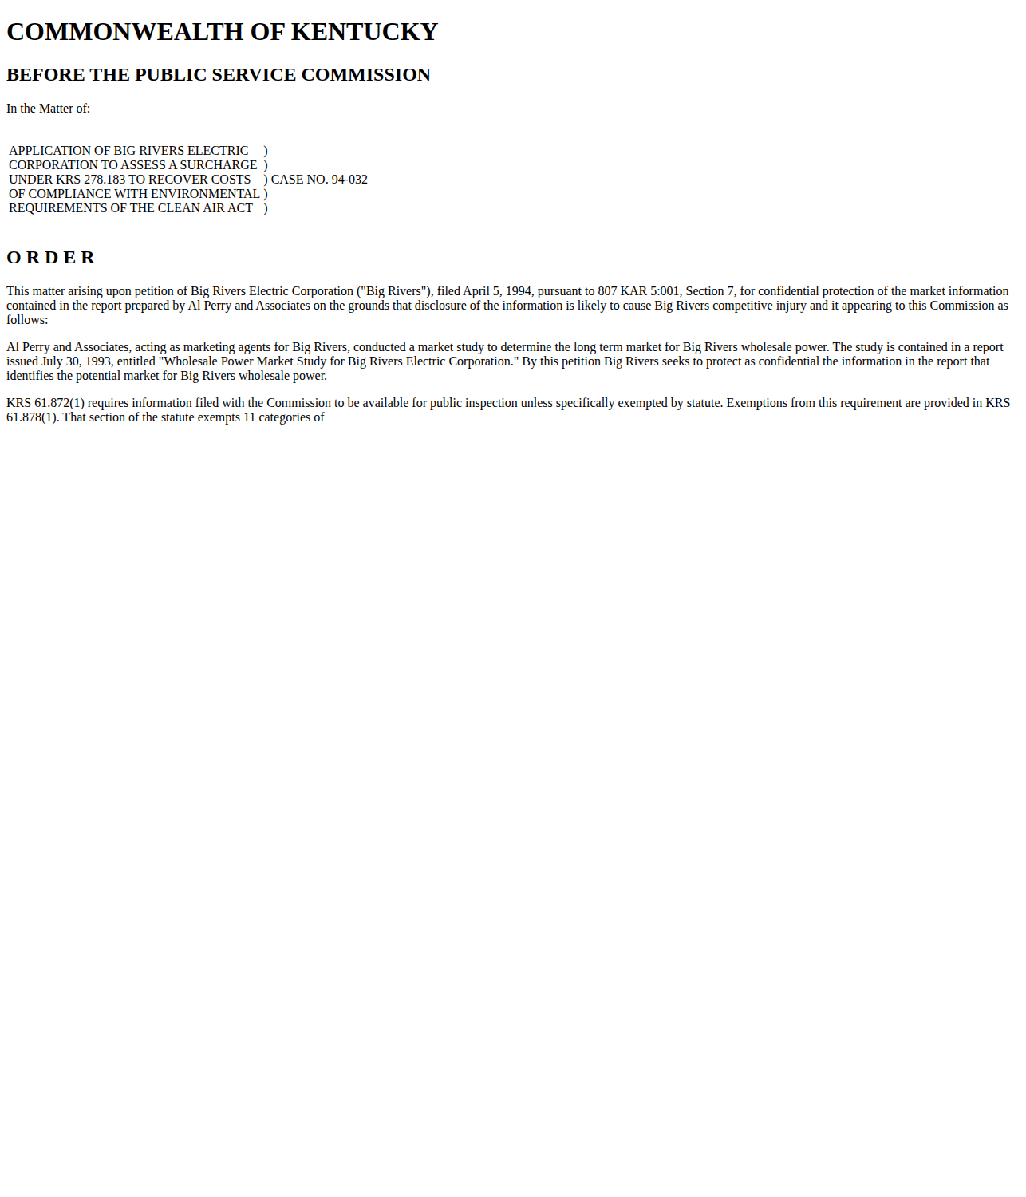COMMONWEALTH OF KENTUCKY
BEFORE THE PUBLIC SERVICE COMMISSION
In the Matter of:
| APPLICATION OF BIG RIVERS ELECTRIC CORPORATION TO ASSESS A SURCHARGE UNDER KRS 278.183 TO RECOVER COSTS OF COMPLIANCE WITH ENVIRONMENTAL REQUIREMENTS OF THE CLEAN AIR ACT | ) ) ) ) ) | CASE NO. 94-032 |
O R D E R
This matter arising upon petition of Big Rivers Electric Corporation ("Big Rivers"), filed April 5, 1994, pursuant to 807 KAR 5:001, Section 7, for confidential protection of the market information contained in the report prepared by Al Perry and Associates on the grounds that disclosure of the information is likely to cause Big Rivers competitive injury and it appearing to this Commission as follows:
Al Perry and Associates, acting as marketing agents for Big Rivers, conducted a market study to determine the long term market for Big Rivers wholesale power. The study is contained in a report issued July 30, 1993, entitled "Wholesale Power Market Study for Big Rivers Electric Corporation." By this petition Big Rivers seeks to protect as confidential the information in the report that identifies the potential market for Big Rivers wholesale power.
KRS 61.872(1) requires information filed with the Commission to be available for public inspection unless specifically exempted by statute. Exemptions from this requirement are provided in KRS 61.878(1). That section of the statute exempts 11 categories of